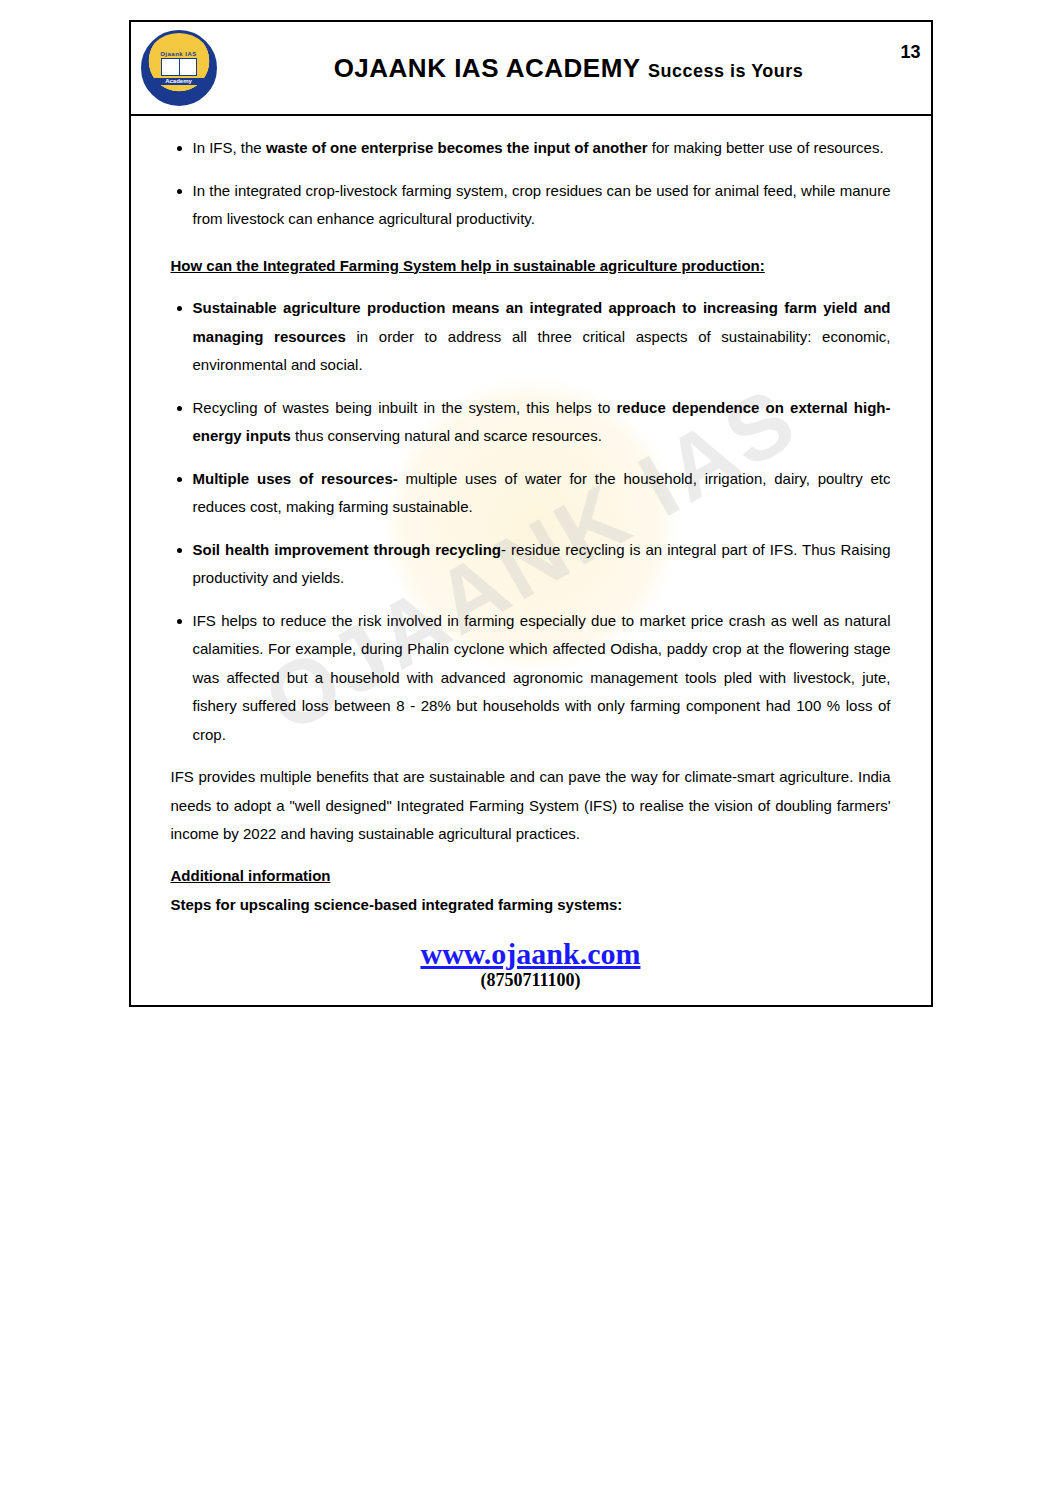Ojaank IAS
Academy
OJAANK IAS ACADEMY Success is Yours
13
OJAANK IAS
In IFS, the waste of one enterprise becomes the input of another for making better use of resources.
In the integrated crop-livestock farming system, crop residues can be used for animal feed, while manure from livestock can enhance agricultural productivity.
How can the Integrated Farming System help in sustainable agriculture production:
Sustainable agriculture production means an integrated approach to increasing farm yield and managing resources in order to address all three critical aspects of sustainability: economic, environmental and social.
Recycling of wastes being inbuilt in the system, this helps to reduce dependence on external high-energy inputs thus conserving natural and scarce resources.
Multiple uses of resources- multiple uses of water for the household, irrigation, dairy, poultry etc reduces cost, making farming sustainable.
Soil health improvement through recycling- residue recycling is an integral part of IFS. Thus Raising productivity and yields.
IFS helps to reduce the risk involved in farming especially due to market price crash as well as natural calamities. For example, during Phalin cyclone which affected Odisha, paddy crop at the flowering stage was affected but a household with advanced agronomic management tools pled with livestock, jute, fishery suffered loss between 8 - 28% but households with only farming component had 100 % loss of crop.
IFS provides multiple benefits that are sustainable and can pave the way for climate-smart agriculture. India needs to adopt a "well designed" Integrated Farming System (IFS) to realise the vision of doubling farmers' income by 2022 and having sustainable agricultural practices.
Additional information
Steps for upscaling science-based integrated farming systems:
www.ojaank.com (8750711100)